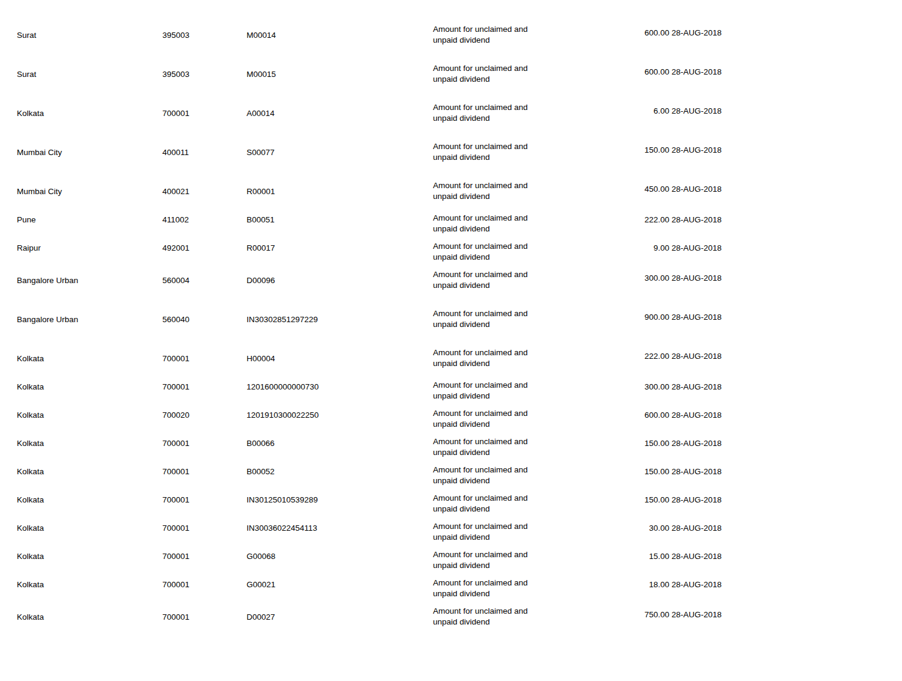| Surat | 395003 | M00014 | Amount for unclaimed and unpaid dividend | 600.00 28-AUG-2018 | |
| Surat | 395003 | M00015 | Amount for unclaimed and unpaid dividend | 600.00 28-AUG-2018 | |
| Kolkata | 700001 | A00014 | Amount for unclaimed and unpaid dividend | 6.00 28-AUG-2018 | |
| Mumbai City | 400011 | S00077 | Amount for unclaimed and unpaid dividend | 150.00 28-AUG-2018 | |
| Mumbai City | 400021 | R00001 | Amount for unclaimed and unpaid dividend | 450.00 28-AUG-2018 | |
| Pune | 411002 | B00051 | Amount for unclaimed and unpaid dividend | 222.00 28-AUG-2018 | |
| Raipur | 492001 | R00017 | Amount for unclaimed and unpaid dividend | 9.00 28-AUG-2018 | |
| Bangalore Urban | 560004 | D00096 | Amount for unclaimed and unpaid dividend | 300.00 28-AUG-2018 | |
| Bangalore Urban | 560040 | IN30302851297229 | Amount for unclaimed and unpaid dividend | 900.00 28-AUG-2018 | |
| Kolkata | 700001 | H00004 | Amount for unclaimed and unpaid dividend | 222.00 28-AUG-2018 | |
| Kolkata | 700001 | 1201600000000730 | Amount for unclaimed and unpaid dividend | 300.00 28-AUG-2018 | |
| Kolkata | 700020 | 1201910300022250 | Amount for unclaimed and unpaid dividend | 600.00 28-AUG-2018 | |
| Kolkata | 700001 | B00066 | Amount for unclaimed and unpaid dividend | 150.00 28-AUG-2018 | |
| Kolkata | 700001 | B00052 | Amount for unclaimed and unpaid dividend | 150.00 28-AUG-2018 | |
| Kolkata | 700001 | IN30125010539289 | Amount for unclaimed and unpaid dividend | 150.00 28-AUG-2018 | |
| Kolkata | 700001 | IN30036022454113 | Amount for unclaimed and unpaid dividend | 30.00 28-AUG-2018 | |
| Kolkata | 700001 | G00068 | Amount for unclaimed and unpaid dividend | 15.00 28-AUG-2018 | |
| Kolkata | 700001 | G00021 | Amount for unclaimed and unpaid dividend | 18.00 28-AUG-2018 | |
| Kolkata | 700001 | D00027 | Amount for unclaimed and unpaid dividend | 750.00 28-AUG-2018 | |